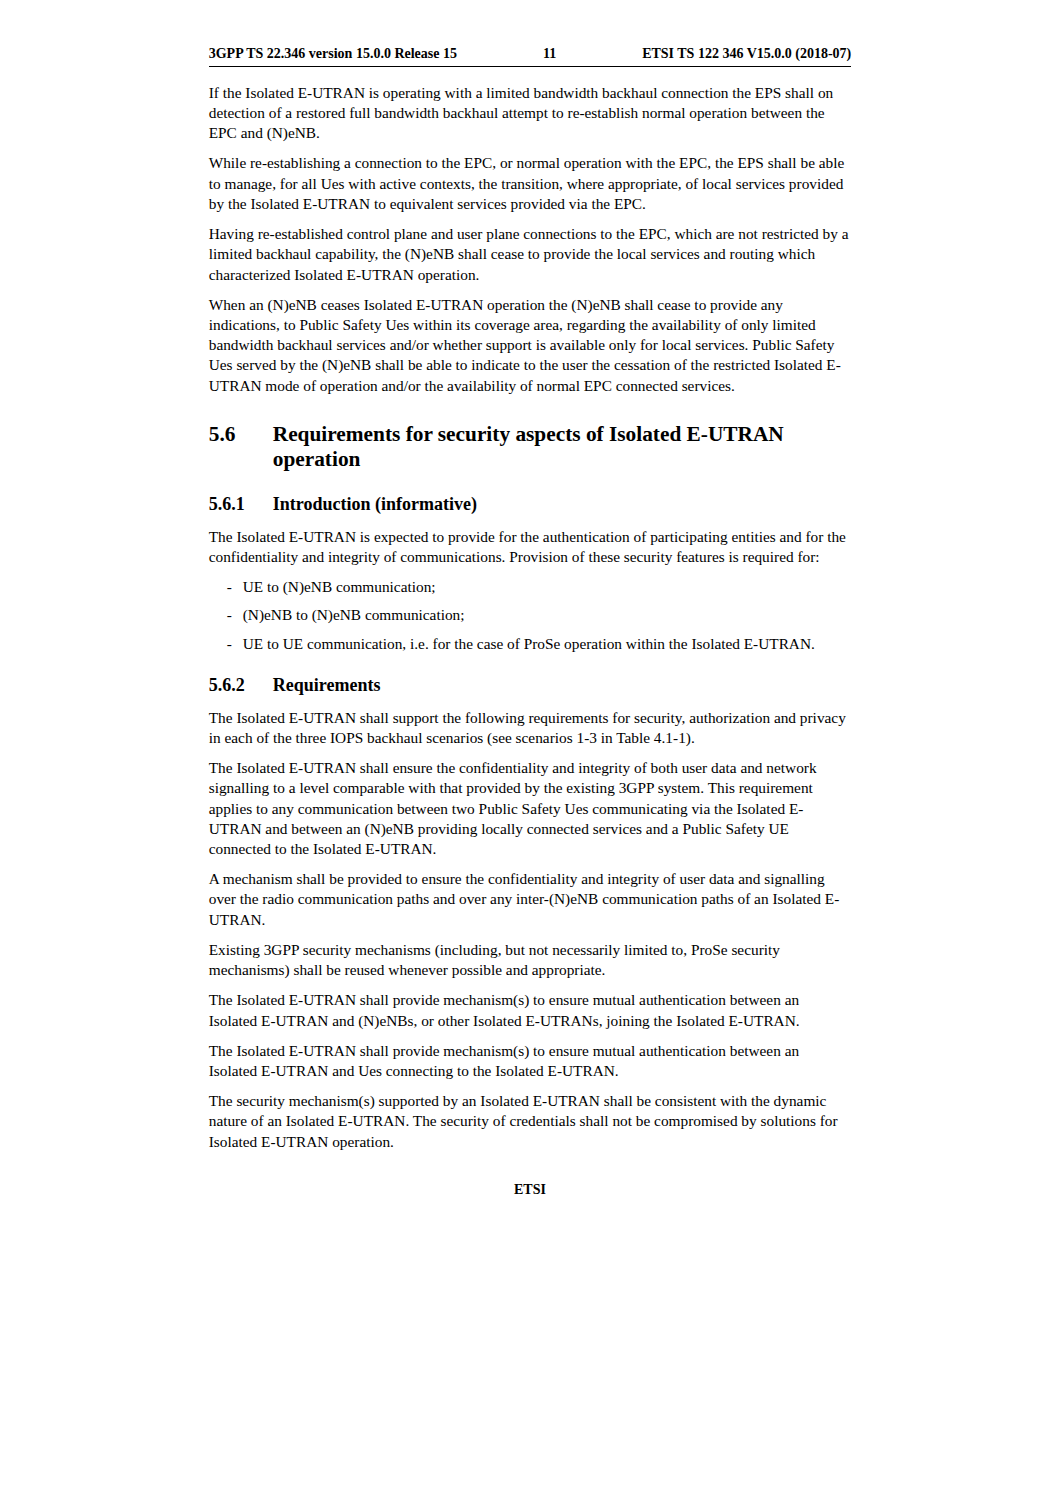3GPP TS 22.346 version 15.0.0 Release 15
11
ETSI TS 122 346 V15.0.0 (2018-07)
If the Isolated E-UTRAN is operating with a limited bandwidth backhaul connection the EPS shall on detection of a restored full bandwidth backhaul attempt to re-establish normal operation between the EPC and (N)eNB.
While re-establishing a connection to the EPC, or normal operation with the EPC, the EPS shall be able to manage, for all Ues with active contexts, the transition, where appropriate, of local services provided by the Isolated E-UTRAN to equivalent services provided via the EPC.
Having re-established control plane and user plane connections to the EPC, which are not restricted by a limited backhaul capability, the (N)eNB shall cease to provide the local services and routing which characterized Isolated E-UTRAN operation.
When an (N)eNB ceases Isolated E-UTRAN operation the (N)eNB shall cease to provide any indications, to Public Safety Ues within its coverage area, regarding the availability of only limited bandwidth backhaul services and/or whether support is available only for local services. Public Safety Ues served by the (N)eNB shall be able to indicate to the user the cessation of the restricted Isolated E-UTRAN mode of operation and/or the availability of normal EPC connected services.
5.6 Requirements for security aspects of Isolated E-UTRAN operation
5.6.1 Introduction (informative)
The Isolated E-UTRAN is expected to provide for the authentication of participating entities and for the confidentiality and integrity of communications. Provision of these security features is required for:
UE to (N)eNB communication;
(N)eNB to (N)eNB communication;
UE to UE communication, i.e. for the case of ProSe operation within the Isolated E-UTRAN.
5.6.2 Requirements
The Isolated E-UTRAN shall support the following requirements for security, authorization and privacy in each of the three IOPS backhaul scenarios (see scenarios 1-3 in Table 4.1-1).
The Isolated E-UTRAN shall ensure the confidentiality and integrity of both user data and network signalling to a level comparable with that provided by the existing 3GPP system. This requirement applies to any communication between two Public Safety Ues communicating via the Isolated E-UTRAN and between an (N)eNB providing locally connected services and a Public Safety UE connected to the Isolated E-UTRAN.
A mechanism shall be provided to ensure the confidentiality and integrity of user data and signalling over the radio communication paths and over any inter-(N)eNB communication paths of an Isolated E-UTRAN.
Existing 3GPP security mechanisms (including, but not necessarily limited to, ProSe security mechanisms) shall be reused whenever possible and appropriate.
The Isolated E-UTRAN shall provide mechanism(s) to ensure mutual authentication between an Isolated E-UTRAN and (N)eNBs, or other Isolated E-UTRANs, joining the Isolated E-UTRAN.
The Isolated E-UTRAN shall provide mechanism(s) to ensure mutual authentication between an Isolated E-UTRAN and Ues connecting to the Isolated E-UTRAN.
The security mechanism(s) supported by an Isolated E-UTRAN shall be consistent with the dynamic nature of an Isolated E-UTRAN. The security of credentials shall not be compromised by solutions for Isolated E-UTRAN operation.
ETSI